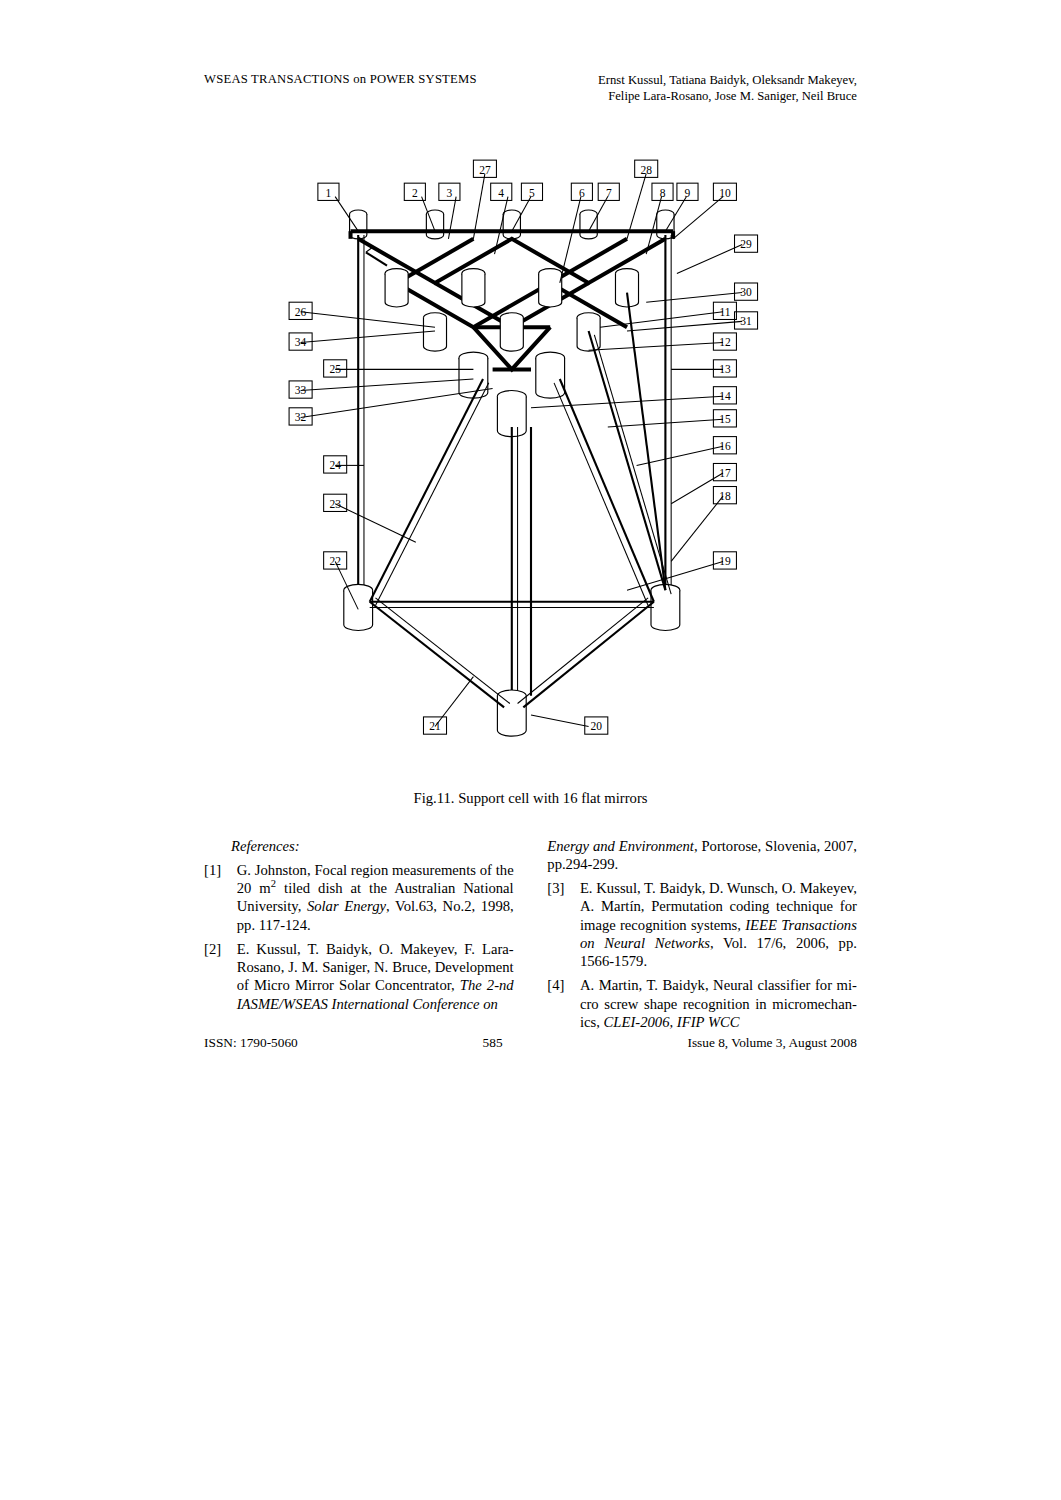WSEAS TRANSACTIONS on POWER SYSTEMS
Ernst Kussul, Tatiana Baidyk, Oleksandr Makeyev,
Felipe Lara-Rosano, Jose M. Saniger, Neil Bruce
1 2 3 27 4 5 6 7 28 8 9 10 29 30 11 31 12 13 14 15 16 17 18 19 20 26 34 25 33 32 24 23 22 21
Fig.11. Support cell with 16 flat mirrors
References:
[1] G. Johnston, Focal region measurements of the 20 m2 tiled dish at the Australian National University, Solar Energy, Vol.63, No.2, 1998, pp. 117-124.
[2] E. Kussul, T. Baidyk, O. Makeyev, F. Lara-Rosano, J. M. Saniger, N. Bruce, Development of Micro Mirror Solar Concentrator, The 2-nd IASME/WSEAS International Conference on
Energy and Environment, Portorose, Slovenia, 2007, pp.294-299.
[3] E. Kussul, T. Baidyk, D. Wunsch, O. Makeyev, A. Martín, Permutation coding technique for image recognition systems, IEEE Transactions on Neural Networks, Vol. 17/6, 2006, pp. 1566-1579.
[4] A. Martin, T. Baidyk, Neural classifier for micro screw shape recognition in micromechanics, CLEI-2006, IFIP WCC
ISSN: 1790-5060
585
Issue 8, Volume 3, August 2008